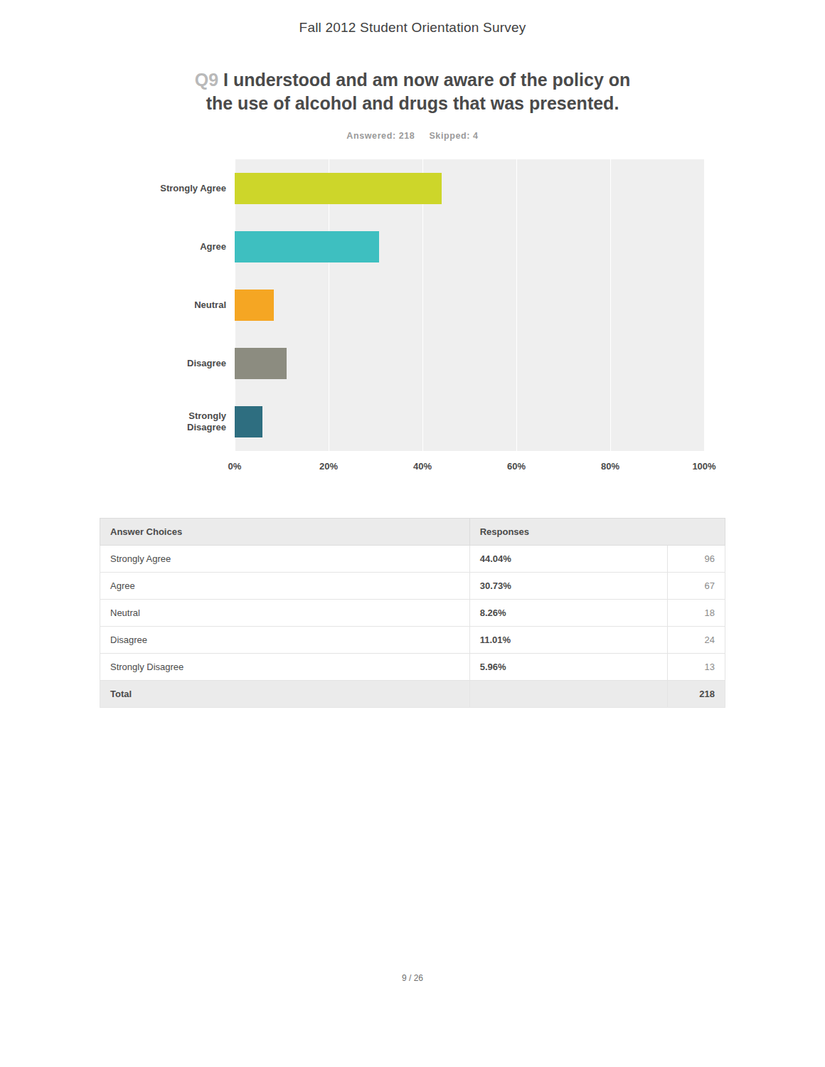Fall 2012 Student Orientation Survey
Q9 I understood and am now aware of the policy on the use of alcohol and drugs that was presented.
Answered: 218 Skipped: 4
Strongly Agree
Agree
Neutral
Disagree
Strongly
Disagree
0% 20% 40% 60% 80% 100%
| Answer Choices | Responses |
| --- | --- |
| Strongly Agree | 44.04% | 96 |
| Agree | 30.73% | 67 |
| Neutral | 8.26% | 18 |
| Disagree | 11.01% | 24 |
| Strongly Disagree | 5.96% | 13 |
| Total | | 218 |
9 / 26